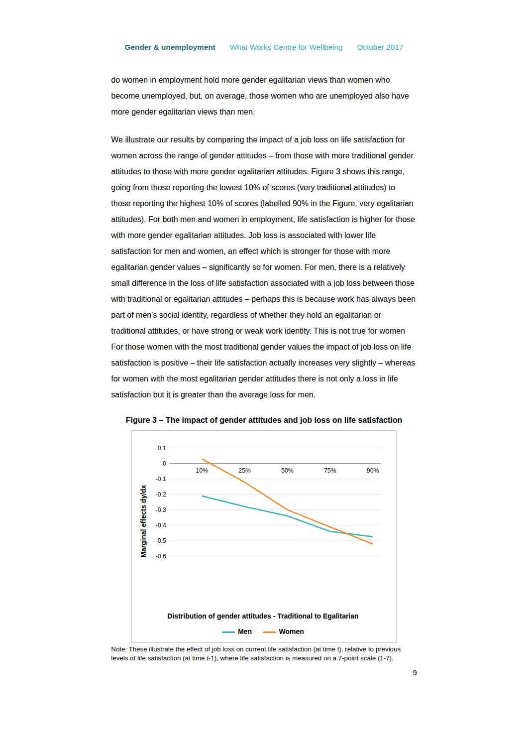Gender & unemployment What Works Centre for Wellbeing October 2017
do women in employment hold more gender egalitarian views than women who become unemployed, but, on average, those women who are unemployed also have more gender egalitarian views than men.
We illustrate our results by comparing the impact of a job loss on life satisfaction for women across the range of gender attitudes – from those with more traditional gender attitudes to those with more gender egalitarian attitudes. Figure 3 shows this range, going from those reporting the lowest 10% of scores (very traditional attitudes) to those reporting the highest 10% of scores (labelled 90% in the Figure, very egalitarian attitudes). For both men and women in employment, life satisfaction is higher for those with more gender egalitarian attitudes. Job loss is associated with lower life satisfaction for men and women, an effect which is stronger for those with more egalitarian gender values – significantly so for women. For men, there is a relatively small difference in the loss of life satisfaction associated with a job loss between those with traditional or egalitarian attitudes – perhaps this is because work has always been part of men's social identity, regardless of whether they hold an egalitarian or traditional attitudes, or have strong or weak work identity. This is not true for women For those women with the most traditional gender values the impact of job loss on life satisfaction is positive – their life satisfaction actually increases very slightly – whereas for women with the most egalitarian gender attitudes there is not only a loss in life satisfaction but it is greater than the average loss for men.
Figure 3 – The impact of gender attitudes and job loss on life satisfaction
Marginal effects dy/dx 0.1 0 -0.1 -0.2 -0.3 -0.4 -0.5 -0.6 10% 25% 50% 75% 90%
Distribution of gender attitudes - Traditional to Egalitarian
Men Women
Note: These illustrate the effect of job loss on current life satisfaction (at time t), relative to previous levels of life satisfaction (at time t-1), where life satisfaction is measured on a 7-point scale (1-7).
9